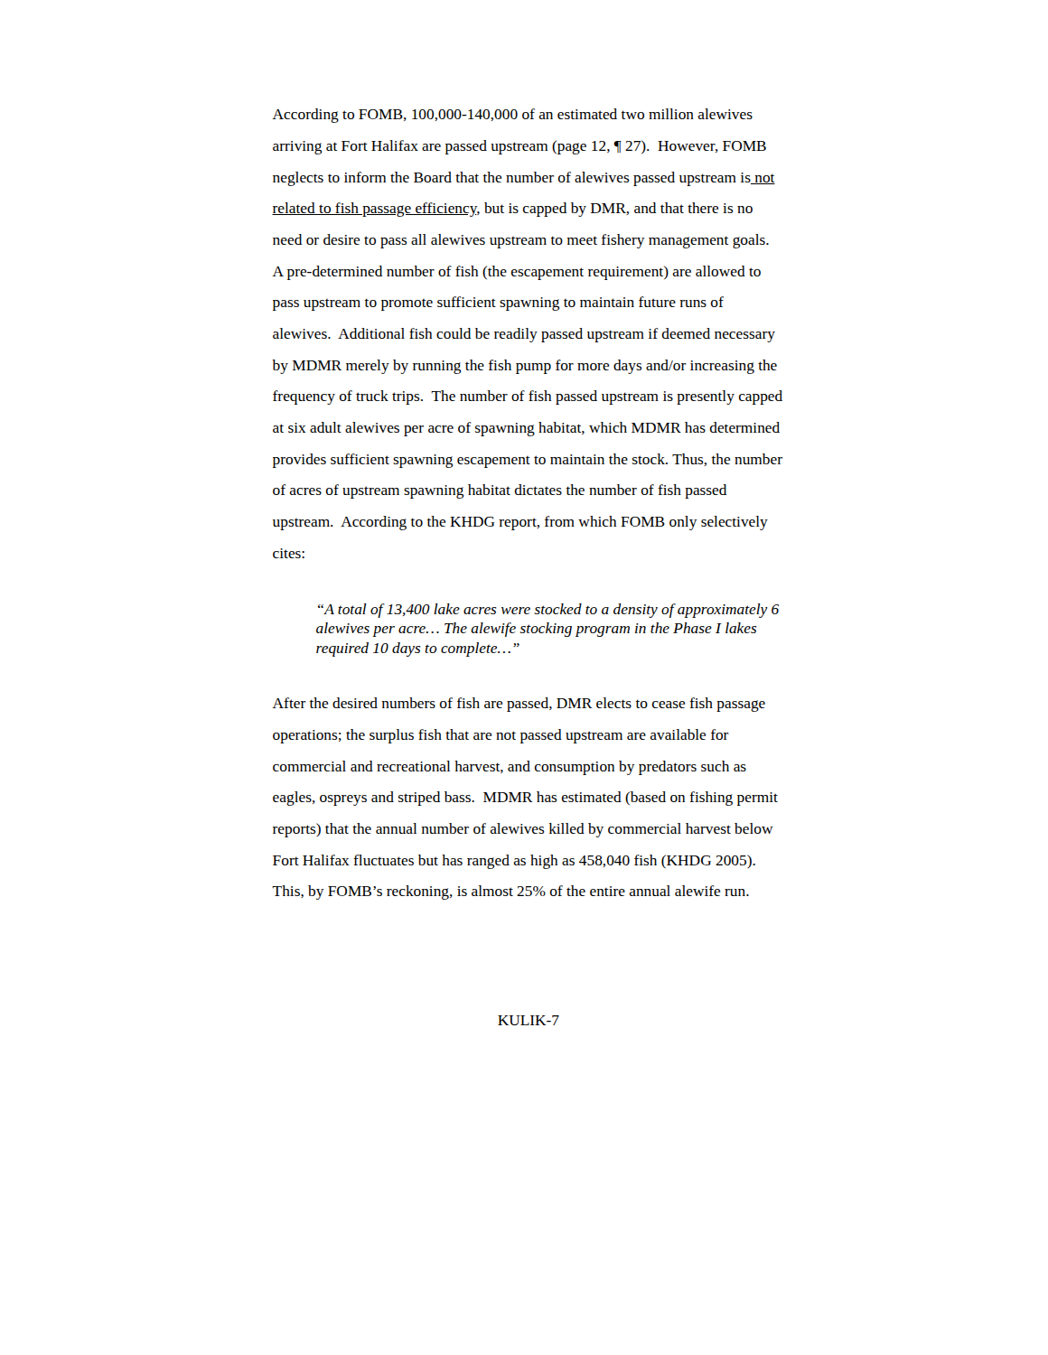According to FOMB, 100,000-140,000 of an estimated two million alewives arriving at Fort Halifax are passed upstream (page 12, ¶ 27). However, FOMB neglects to inform the Board that the number of alewives passed upstream is not related to fish passage efficiency, but is capped by DMR, and that there is no need or desire to pass all alewives upstream to meet fishery management goals. A pre-determined number of fish (the escapement requirement) are allowed to pass upstream to promote sufficient spawning to maintain future runs of alewives. Additional fish could be readily passed upstream if deemed necessary by MDMR merely by running the fish pump for more days and/or increasing the frequency of truck trips. The number of fish passed upstream is presently capped at six adult alewives per acre of spawning habitat, which MDMR has determined provides sufficient spawning escapement to maintain the stock. Thus, the number of acres of upstream spawning habitat dictates the number of fish passed upstream. According to the KHDG report, from which FOMB only selectively cites:
“A total of 13,400 lake acres were stocked to a density of approximately 6 alewives per acre… The alewife stocking program in the Phase I lakes required 10 days to complete…”
After the desired numbers of fish are passed, DMR elects to cease fish passage operations; the surplus fish that are not passed upstream are available for commercial and recreational harvest, and consumption by predators such as eagles, ospreys and striped bass. MDMR has estimated (based on fishing permit reports) that the annual number of alewives killed by commercial harvest below Fort Halifax fluctuates but has ranged as high as 458,040 fish (KHDG 2005). This, by FOMB’s reckoning, is almost 25% of the entire annual alewife run.
KULIK-7